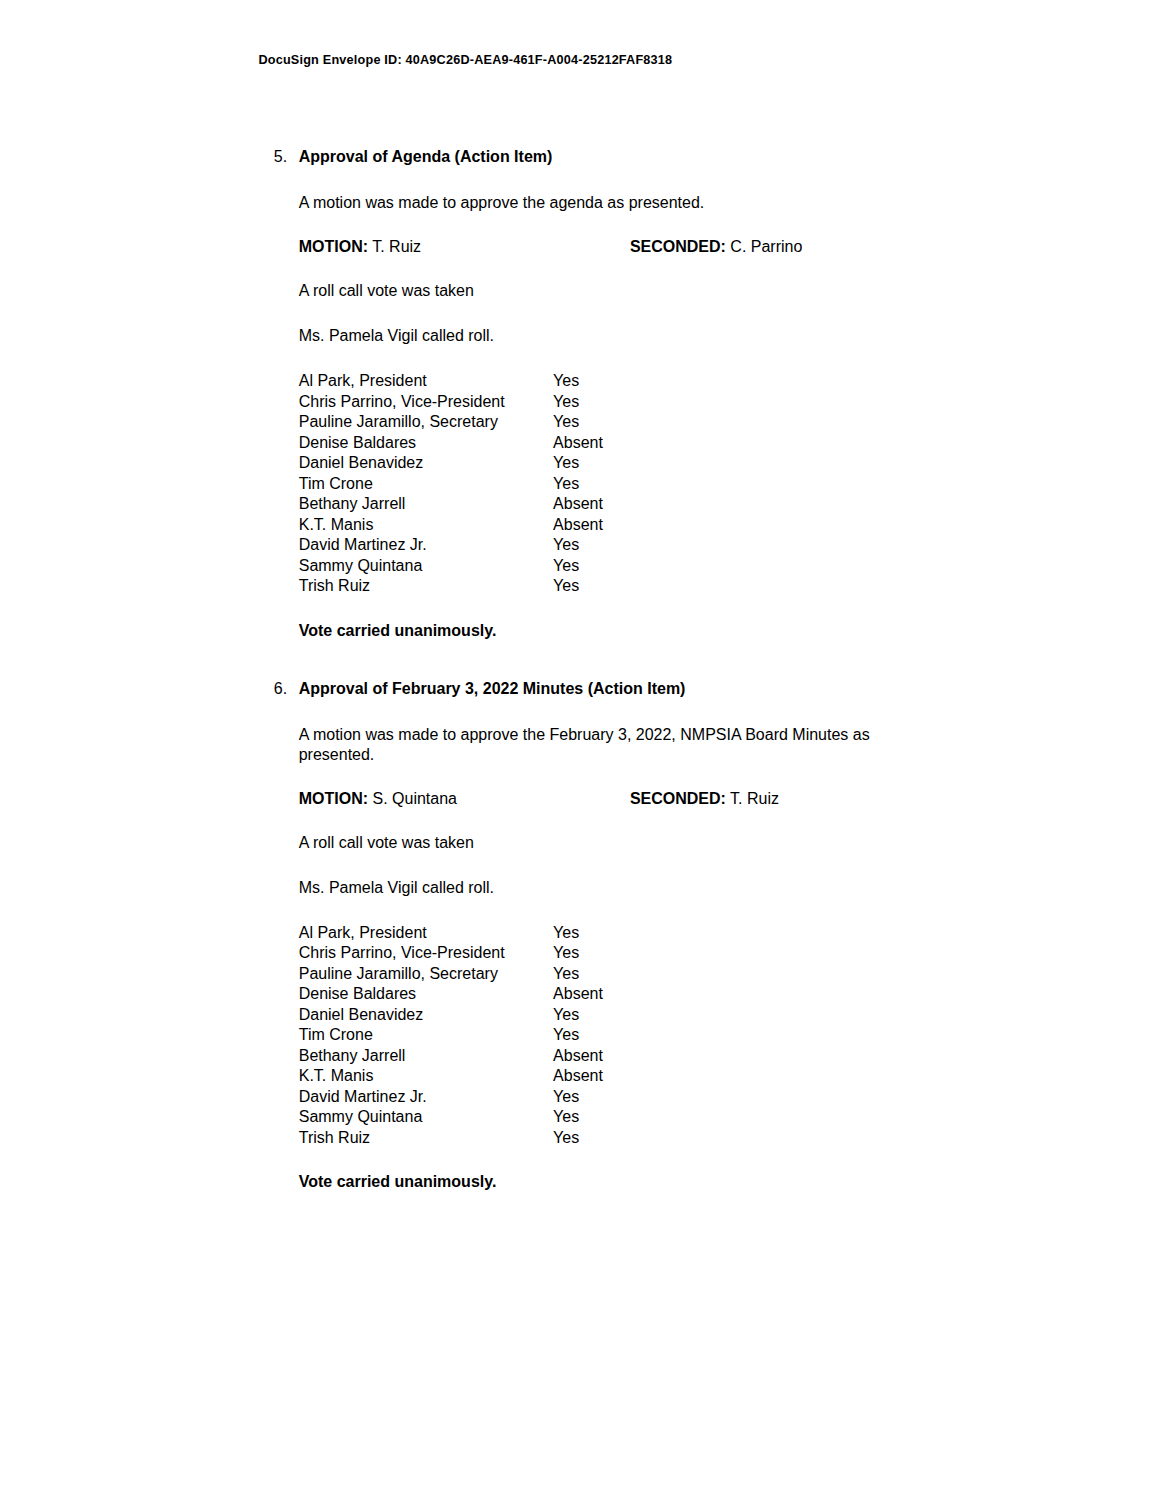DocuSign Envelope ID: 40A9C26D-AEA9-461F-A004-25212FAF8318
5.
Approval of Agenda (Action Item)
A motion was made to approve the agenda as presented.
MOTION: T. Ruiz
SECONDED: C. Parrino
A roll call vote was taken
Ms. Pamela Vigil called roll.
| Al Park, President | Yes |
| Chris Parrino, Vice-President | Yes |
| Pauline Jaramillo, Secretary | Yes |
| Denise Baldares | Absent |
| Daniel Benavidez | Yes |
| Tim Crone | Yes |
| Bethany Jarrell | Absent |
| K.T. Manis | Absent |
| David Martinez Jr. | Yes |
| Sammy Quintana | Yes |
| Trish Ruiz | Yes |
Vote carried unanimously.
6.
Approval of February 3, 2022 Minutes (Action Item)
A motion was made to approve the February 3, 2022, NMPSIA Board Minutes as presented.
MOTION: S. Quintana
SECONDED: T. Ruiz
A roll call vote was taken
Ms. Pamela Vigil called roll.
| Al Park, President | Yes |
| Chris Parrino, Vice-President | Yes |
| Pauline Jaramillo, Secretary | Yes |
| Denise Baldares | Absent |
| Daniel Benavidez | Yes |
| Tim Crone | Yes |
| Bethany Jarrell | Absent |
| K.T. Manis | Absent |
| David Martinez Jr. | Yes |
| Sammy Quintana | Yes |
| Trish Ruiz | Yes |
Vote carried unanimously.